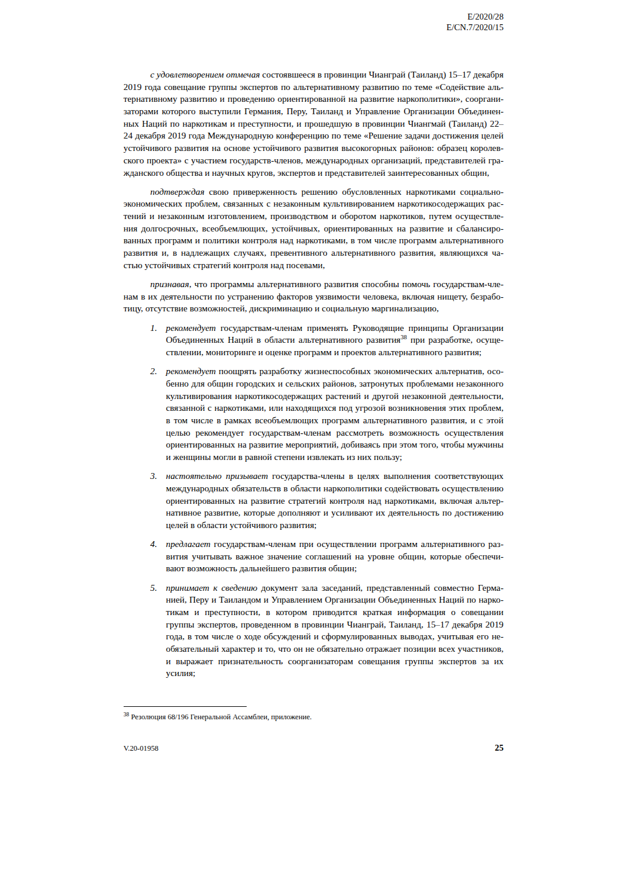E/2020/28
E/CN.7/2020/15
с удовлетворением отмечая состоявшееся в провинции Чианграй (Таиланд) 15–17 декабря 2019 года совещание группы экспертов по альтернативному развитию по теме «Содействие альтернативному развитию и проведению ориентированной на развитие наркополитики», соорганизаторами которого выступили Германия, Перу, Таиланд и Управление Организации Объединенных Наций по наркотикам и преступности, и прошедшую в провинции Чиангмай (Таиланд) 22–24 декабря 2019 года Международную конференцию по теме «Решение задачи достижения целей устойчивого развития на основе устойчивого развития высокогорных районов: образец королевского проекта» с участием государств-членов, международных организаций, представителей гражданского общества и научных кругов, экспертов и представителей заинтересованных общин,
подтверждая свою приверженность решению обусловленных наркотиками социально-экономических проблем, связанных с незаконным культивированием наркотикосодержащих растений и незаконным изготовлением, производством и оборотом наркотиков, путем осуществления долгосрочных, всеобъемлющих, устойчивых, ориентированных на развитие и сбалансированных программ и политики контроля над наркотиками, в том числе программ альтернативного развития и, в надлежащих случаях, превентивного альтернативного развития, являющихся частью устойчивых стратегий контроля над посевами,
признавая, что программы альтернативного развития способны помочь государствам-членам в их деятельности по устранению факторов уязвимости человека, включая нищету, безработицу, отсутствие возможностей, дискриминацию и социальную маргинализацию,
1. рекомендует государствам-членам применять Руководящие принципы Организации Объединенных Наций в области альтернативного развития38 при разработке, осуществлении, мониторинге и оценке программ и проектов альтернативного развития;
2. рекомендует поощрять разработку жизнеспособных экономических альтернатив, особенно для общин городских и сельских районов, затронутых проблемами незаконного культивирования наркотикосодержащих растений и другой незаконной деятельности, связанной с наркотиками, или находящихся под угрозой возникновения этих проблем, в том числе в рамках всеобъемлющих программ альтернативного развития, и с этой целью рекомендует государствам-членам рассмотреть возможность осуществления ориентированных на развитие мероприятий, добиваясь при этом того, чтобы мужчины и женщины могли в равной степени извлекать из них пользу;
3. настоятельно призывает государства-члены в целях выполнения соответствующих международных обязательств в области наркополитики содействовать осуществлению ориентированных на развитие стратегий контроля над наркотиками, включая альтернативное развитие, которые дополняют и усиливают их деятельность по достижению целей в области устойчивого развития;
4. предлагает государствам-членам при осуществлении программ альтернативного развития учитывать важное значение соглашений на уровне общин, которые обеспечивают возможность дальнейшего развития общин;
5. принимает к сведению документ зала заседаний, представленный совместно Германией, Перу и Таиландом и Управлением Организации Объединенных Наций по наркотикам и преступности, в котором приводится краткая информация о совещании группы экспертов, проведенном в провинции Чианграй, Таиланд, 15–17 декабря 2019 года, в том числе о ходе обсуждений и сформулированных выводах, учитывая его необязательный характер и то, что он не обязательно отражает позиции всех участников, и выражает признательность соорганизаторам совещания группы экспертов за их усилия;
38 Резолюция 68/196 Генеральной Ассамблеи, приложение.
V.20-01958 25